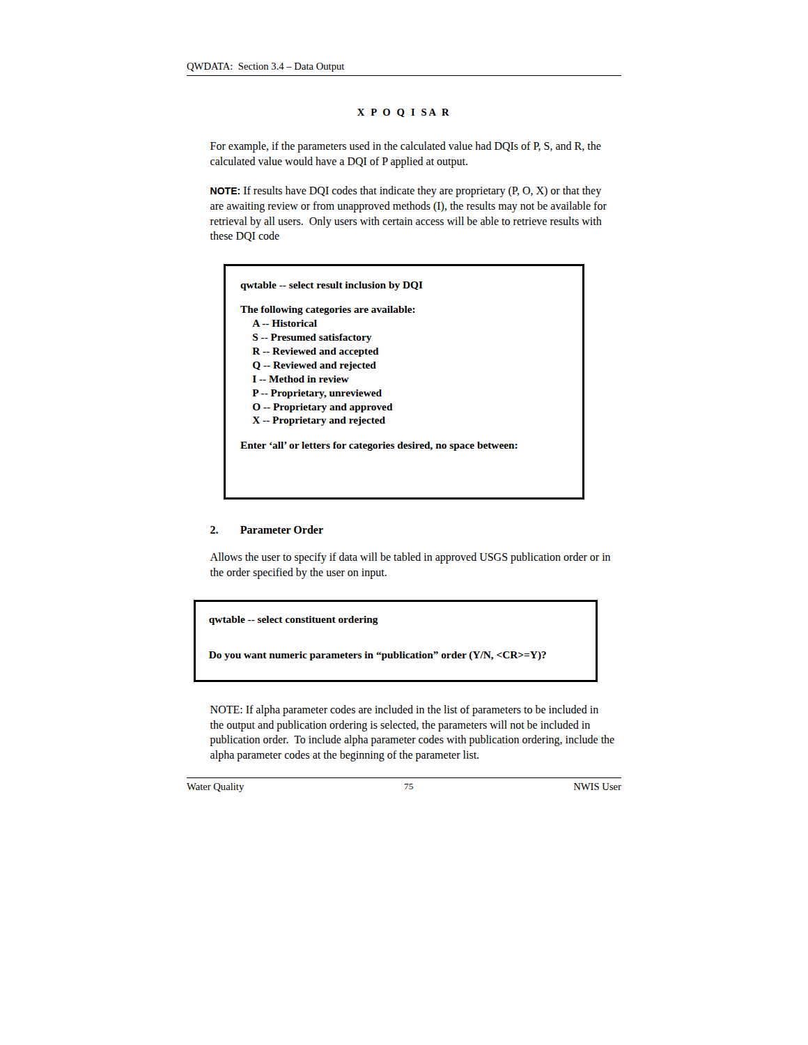QWDATA: Section 3.4 – Data Output
X P O Q I SA R
For example, if the parameters used in the calculated value had DQIs of P, S, and R, the calculated value would have a DQI of P applied at output.
NOTE: If results have DQI codes that indicate they are proprietary (P, O, X) or that they are awaiting review or from unapproved methods (I), the results may not be available for retrieval by all users. Only users with certain access will be able to retrieve results with these DQI code
qwtable -- select result inclusion by DQI
The following categories are available:
A -- Historical
S -- Presumed satisfactory
R -- Reviewed and accepted
Q -- Reviewed and rejected
I -- Method in review
P -- Proprietary, unreviewed
O -- Proprietary and approved
X -- Proprietary and rejected
Enter ‘all’ or letters for categories desired, no space between:
2. Parameter Order
Allows the user to specify if data will be tabled in approved USGS publication order or in the order specified by the user on input.
qwtable -- select constituent ordering
Do you want numeric parameters in “publication” order (Y/N, <CR>=Y)?
NOTE: If alpha parameter codes are included in the list of parameters to be included in the output and publication ordering is selected, the parameters will not be included in publication order. To include alpha parameter codes with publication ordering, include the alpha parameter codes at the beginning of the parameter list.
Water Quality
NWIS User
75